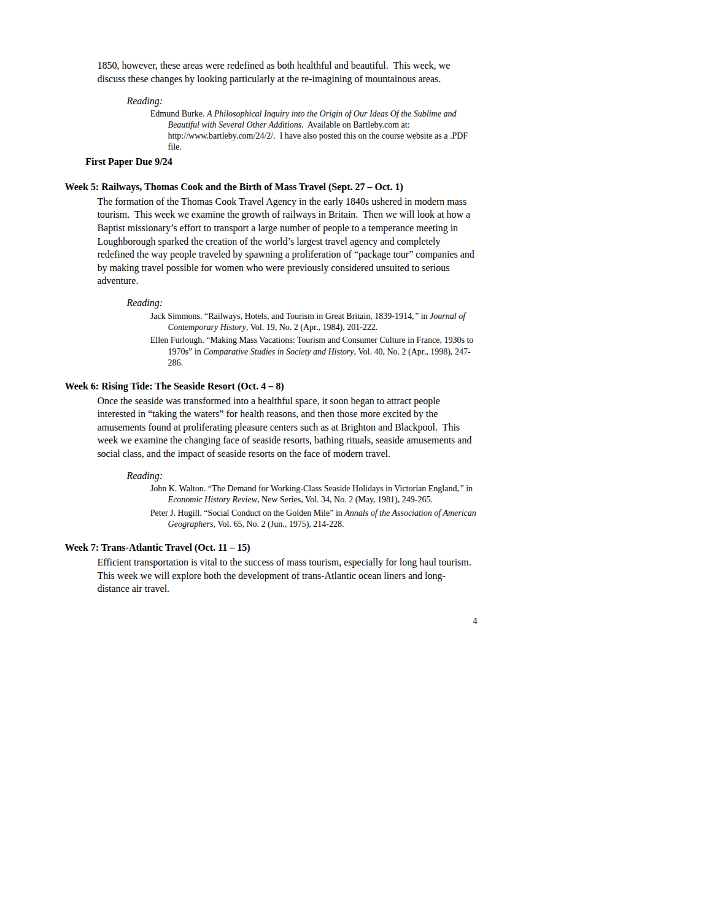1850, however, these areas were redefined as both healthful and beautiful. This week, we discuss these changes by looking particularly at the re-imagining of mountainous areas.
Reading:
Edmund Burke. A Philosophical Inquiry into the Origin of Our Ideas Of the Sublime and Beautiful with Several Other Additions. Available on Bartleby.com at: http://www.bartleby.com/24/2/. I have also posted this on the course website as a .PDF file.
First Paper Due 9/24
Week 5: Railways, Thomas Cook and the Birth of Mass Travel (Sept. 27 – Oct. 1)
The formation of the Thomas Cook Travel Agency in the early 1840s ushered in modern mass tourism. This week we examine the growth of railways in Britain. Then we will look at how a Baptist missionary’s effort to transport a large number of people to a temperance meeting in Loughborough sparked the creation of the world’s largest travel agency and completely redefined the way people traveled by spawning a proliferation of “package tour” companies and by making travel possible for women who were previously considered unsuited to serious adventure.
Reading:
Jack Simmons. “Railways, Hotels, and Tourism in Great Britain, 1839-1914,” in Journal of Contemporary History, Vol. 19, No. 2 (Apr., 1984), 201-222.
Ellen Furlough. “Making Mass Vacations: Tourism and Consumer Culture in France, 1930s to 1970s” in Comparative Studies in Society and History, Vol. 40, No. 2 (Apr., 1998), 247-286.
Week 6: Rising Tide: The Seaside Resort (Oct. 4 – 8)
Once the seaside was transformed into a healthful space, it soon began to attract people interested in “taking the waters” for health reasons, and then those more excited by the amusements found at proliferating pleasure centers such as at Brighton and Blackpool. This week we examine the changing face of seaside resorts, bathing rituals, seaside amusements and social class, and the impact of seaside resorts on the face of modern travel.
Reading:
John K. Walton. “The Demand for Working-Class Seaside Holidays in Victorian England,” in Economic History Review, New Series, Vol. 34, No. 2 (May, 1981), 249-265.
Peter J. Hugill. “Social Conduct on the Golden Mile” in Annals of the Association of American Geographers, Vol. 65, No. 2 (Jun., 1975), 214-228.
Week 7: Trans-Atlantic Travel (Oct. 11 – 15)
Efficient transportation is vital to the success of mass tourism, especially for long haul tourism. This week we will explore both the development of trans-Atlantic ocean liners and long-distance air travel.
4